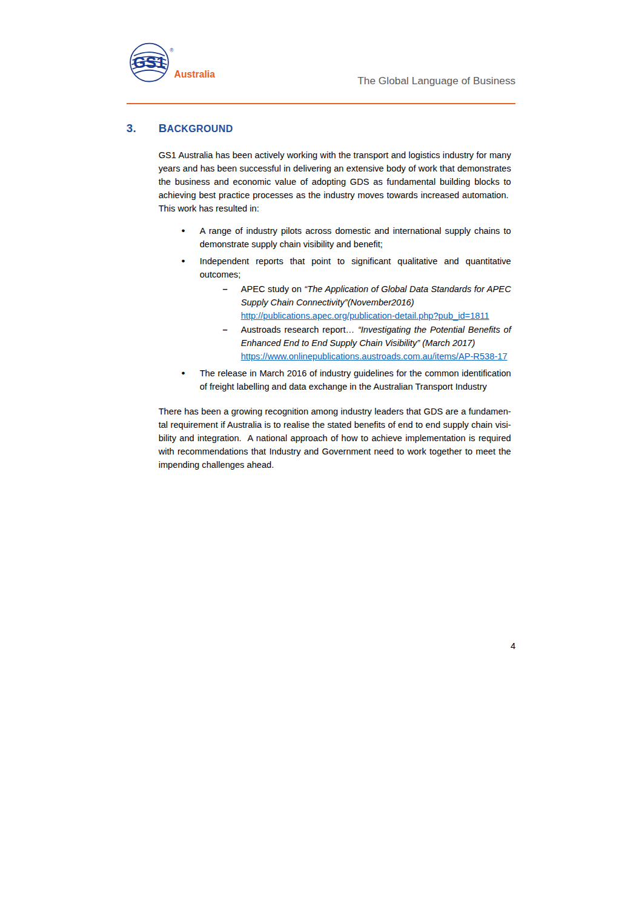GS1 ® Australia
The Global Language of Business
3. BACKGROUND
GS1 Australia has been actively working with the transport and logistics industry for many years and has been successful in delivering an extensive body of work that demonstrates the business and economic value of adopting GDS as fundamental building blocks to achieving best practice processes as the industry moves towards increased automation. This work has resulted in:
A range of industry pilots across domestic and international supply chains to demonstrate supply chain visibility and benefit;
Independent reports that point to significant qualitative and quantitative outcomes;
APEC study on “The Application of Global Data Standards for APEC Supply Chain Connectivity”(November2016)
http://publications.apec.org/publication-detail.php?pub_id=1811
Austroads research report… “Investigating the Potential Benefits of Enhanced End to End Supply Chain Visibility” (March 2017)
https://www.onlinepublications.austroads.com.au/items/AP-R538-17
The release in March 2016 of industry guidelines for the common identification of freight labelling and data exchange in the Australian Transport Industry
There has been a growing recognition among industry leaders that GDS are a fundamental requirement if Australia is to realise the stated benefits of end to end supply chain visibility and integration. A national approach of how to achieve implementation is required with recommendations that Industry and Government need to work together to meet the impending challenges ahead.
4